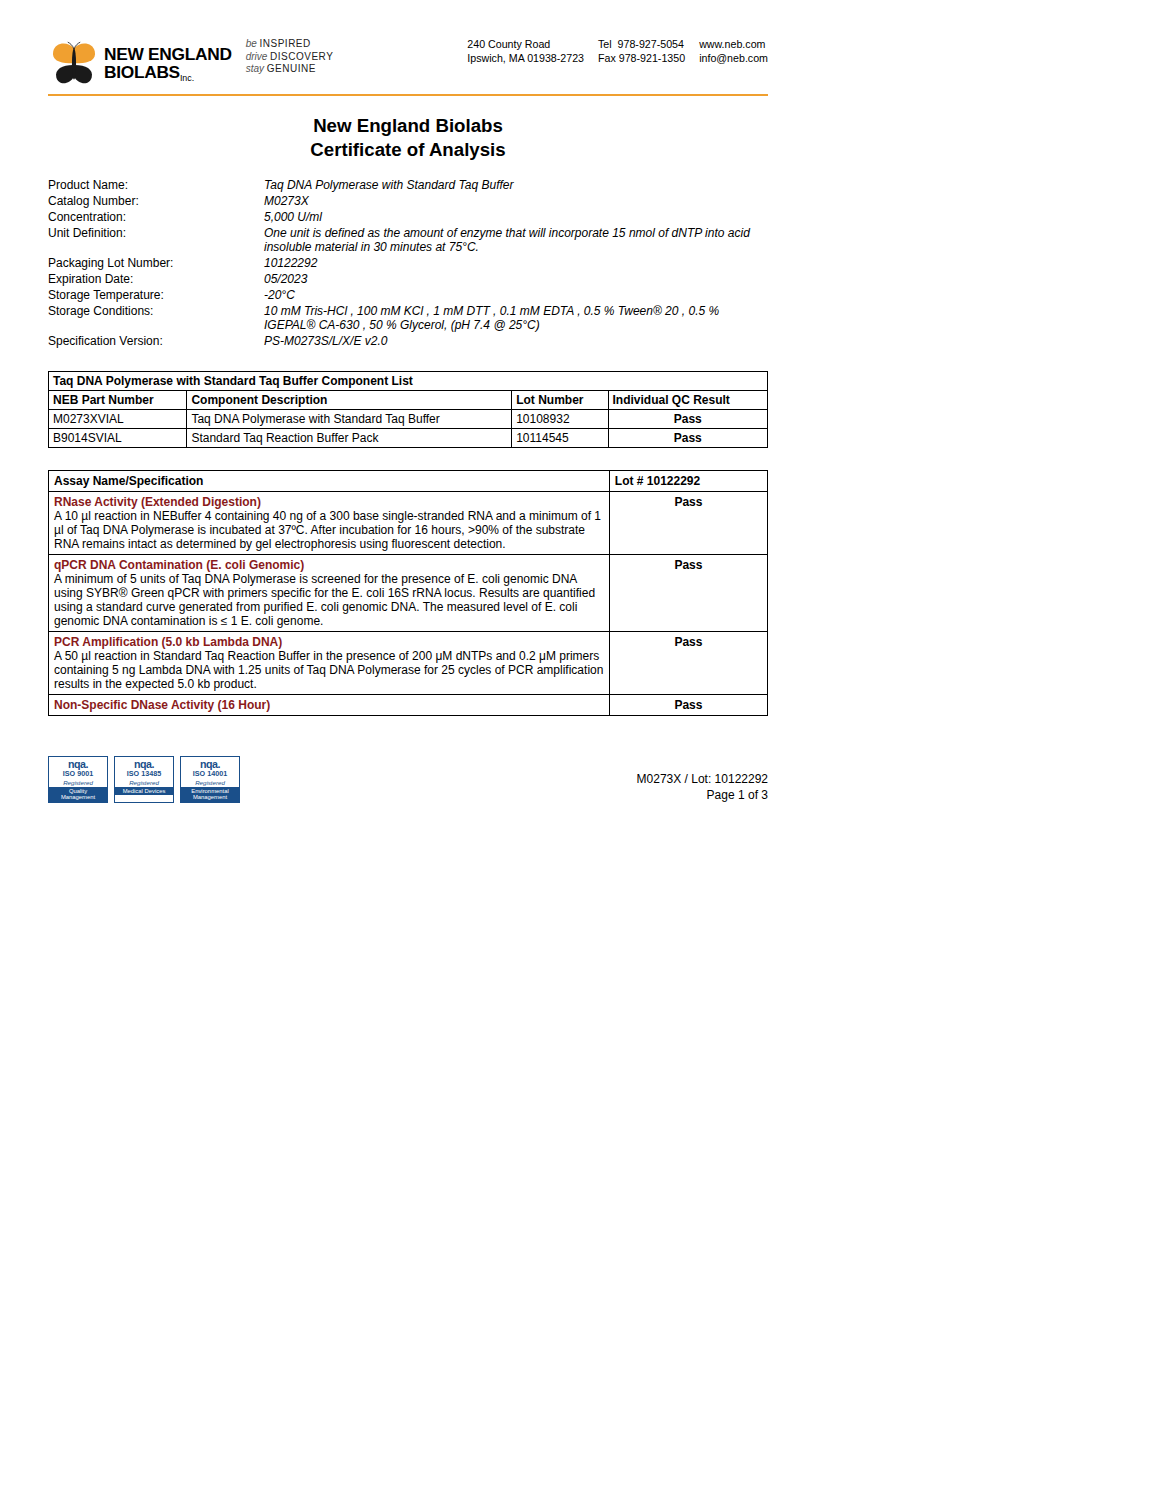NEW ENGLAND
BIOLABSInc.
be INSPIRED
drive DISCOVERY
stay GENUINE
240 County Road
Ipswich, MA 01938-2723
Tel 978-927-5054
Fax 978-921-1350
www.neb.com
info@neb.com
New England Biolabs Certificate of Analysis
| Product Name: | Taq DNA Polymerase with Standard Taq Buffer |
| Catalog Number: | M0273X |
| Concentration: | 5,000 U/ml |
| Unit Definition: | One unit is defined as the amount of enzyme that will incorporate 15 nmol of dNTP into acid insoluble material in 30 minutes at 75°C. |
| Packaging Lot Number: | 10122292 |
| Expiration Date: | 05/2023 |
| Storage Temperature: | -20°C |
| Storage Conditions: | 10 mM Tris-HCl , 100 mM KCl , 1 mM DTT , 0.1 mM EDTA , 0.5 % Tween® 20 , 0.5 % IGEPAL® CA-630 , 50 % Glycerol, (pH 7.4 @ 25°C) |
| Specification Version: | PS-M0273S/L/X/E v2.0 |
| Taq DNA Polymerase with Standard Taq Buffer Component List |
| --- |
| NEB Part Number | Component Description | Lot Number | Individual QC Result |
| M0273XVIAL | Taq DNA Polymerase with Standard Taq Buffer | 10108932 | Pass |
| B9014SVIAL | Standard Taq Reaction Buffer Pack | 10114545 | Pass |
| Assay Name/Specification | Lot # 10122292 |
| --- | --- |
| RNase Activity (Extended Digestion) A 10 µl reaction in NEBuffer 4 containing 40 ng of a 300 base single-stranded RNA and a minimum of 1 µl of Taq DNA Polymerase is incubated at 37ºC. After incubation for 16 hours, >90% of the substrate RNA remains intact as determined by gel electrophoresis using fluorescent detection. | Pass |
| qPCR DNA Contamination (E. coli Genomic) A minimum of 5 units of Taq DNA Polymerase is screened for the presence of E. coli genomic DNA using SYBR® Green qPCR with primers specific for the E. coli 16S rRNA locus. Results are quantified using a standard curve generated from purified E. coli genomic DNA. The measured level of E. coli genomic DNA contamination is ≤ 1 E. coli genome. | Pass |
| PCR Amplification (5.0 kb Lambda DNA) A 50 µl reaction in Standard Taq Reaction Buffer in the presence of 200 μM dNTPs and 0.2 μM primers containing 5 ng Lambda DNA with 1.25 units of Taq DNA Polymerase for 25 cycles of PCR amplification results in the expected 5.0 kb product. | Pass |
| Non-Specific DNase Activity (16 Hour) | Pass |
nqa. ISO 9001 Registered Quality
Management
nqa. ISO 13485 Registered Medical Devices
nqa. ISO 14001 Registered Environmental
Management
M0273X / Lot: 10122292
Page 1 of 3